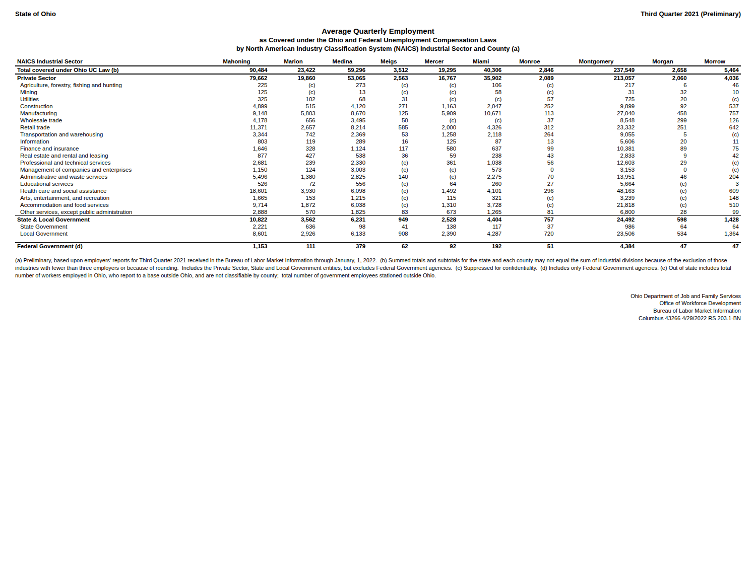State of Ohio
Third Quarter 2021 (Preliminary)
Average Quarterly Employment
as Covered under the Ohio and Federal Unemployment Compensation Laws
by North American Industry Classification System (NAICS) Industrial Sector and County (a)
| NAICS Industrial Sector | Mahoning | Marion | Medina | Meigs | Mercer | Miami | Monroe | Montgomery | Morgan | Morrow |
| --- | --- | --- | --- | --- | --- | --- | --- | --- | --- | --- |
| Total covered under Ohio UC Law (b) | 90,484 | 23,422 | 59,296 | 3,512 | 19,295 | 40,306 | 2,846 | 237,549 | 2,658 | 5,464 |
| Private Sector | 79,662 | 19,860 | 53,065 | 2,563 | 16,767 | 35,902 | 2,089 | 213,057 | 2,060 | 4,036 |
| Agriculture, forestry, fishing and hunting | 225 | (c) | 273 | (c) | (c) | 106 | (c) | 217 | 6 | 46 |
| Mining | 125 | (c) | 13 | (c) | (c) | 58 | (c) | 31 | 32 | 10 |
| Utilities | 325 | 102 | 68 | 31 | (c) | (c) | 57 | 725 | 20 | (c) |
| Construction | 4,899 | 515 | 4,120 | 271 | 1,163 | 2,047 | 252 | 9,899 | 92 | 537 |
| Manufacturing | 9,148 | 5,803 | 8,670 | 125 | 5,909 | 10,671 | 113 | 27,040 | 458 | 757 |
| Wholesale trade | 4,178 | 656 | 3,495 | 50 | (c) | (c) | 37 | 8,548 | 299 | 126 |
| Retail trade | 11,371 | 2,657 | 8,214 | 585 | 2,000 | 4,326 | 312 | 23,332 | 251 | 642 |
| Transportation and warehousing | 3,344 | 742 | 2,369 | 53 | 1,258 | 2,118 | 264 | 9,055 | 5 | (c) |
| Information | 803 | 119 | 289 | 16 | 125 | 87 | 13 | 5,606 | 20 | 11 |
| Finance and insurance | 1,646 | 328 | 1,124 | 117 | 580 | 637 | 99 | 10,381 | 89 | 75 |
| Real estate and rental and leasing | 877 | 427 | 538 | 36 | 59 | 238 | 43 | 2,833 | 9 | 42 |
| Professional and technical services | 2,681 | 239 | 2,330 | (c) | 361 | 1,038 | 56 | 12,603 | 29 | (c) |
| Management of companies and enterprises | 1,150 | 124 | 3,003 | (c) | (c) | 573 | 0 | 3,153 | 0 | (c) |
| Administrative and waste services | 5,496 | 1,380 | 2,825 | 140 | (c) | 2,275 | 70 | 13,951 | 46 | 204 |
| Educational services | 526 | 72 | 556 | (c) | 64 | 260 | 27 | 5,664 | (c) | 3 |
| Health care and social assistance | 18,601 | 3,930 | 6,098 | (c) | 1,492 | 4,101 | 296 | 48,163 | (c) | 609 |
| Arts, entertainment, and recreation | 1,665 | 153 | 1,215 | (c) | 115 | 321 | (c) | 3,239 | (c) | 148 |
| Accommodation and food services | 9,714 | 1,872 | 6,038 | (c) | 1,310 | 3,728 | (c) | 21,818 | (c) | 510 |
| Other services, except public administration | 2,888 | 570 | 1,825 | 83 | 673 | 1,265 | 81 | 6,800 | 28 | 99 |
| State & Local Government | 10,822 | 3,562 | 6,231 | 949 | 2,528 | 4,404 | 757 | 24,492 | 598 | 1,428 |
| State Government | 2,221 | 636 | 98 | 41 | 138 | 117 | 37 | 986 | 64 | 64 |
| Local Government | 8,601 | 2,926 | 6,133 | 908 | 2,390 | 4,287 | 720 | 23,506 | 534 | 1,364 |
| Federal Government (d) | 1,153 | 111 | 379 | 62 | 92 | 192 | 51 | 4,384 | 47 | 47 |
(a) Preliminary, based upon employers' reports for Third Quarter 2021 received in the Bureau of Labor Market Information through January, 1, 2022. (b) Summed totals and subtotals for the state and each county may not equal the sum of industrial divisions because of the exclusion of those industries with fewer than three employers or because of rounding. Includes the Private Sector, State and Local Government entities, but excludes Federal Government agencies. (c) Suppressed for confidentiality. (d) Includes only Federal Government agencies. (e) Out of state includes total number of workers employed in Ohio, who report to a base outside Ohio, and are not classifiable by county; total number of government employees stationed outside Ohio.
Ohio Department of Job and Family Services
Office of Workforce Development
Bureau of Labor Market Information
Columbus 43266 4/29/2022 RS 203.1-BN